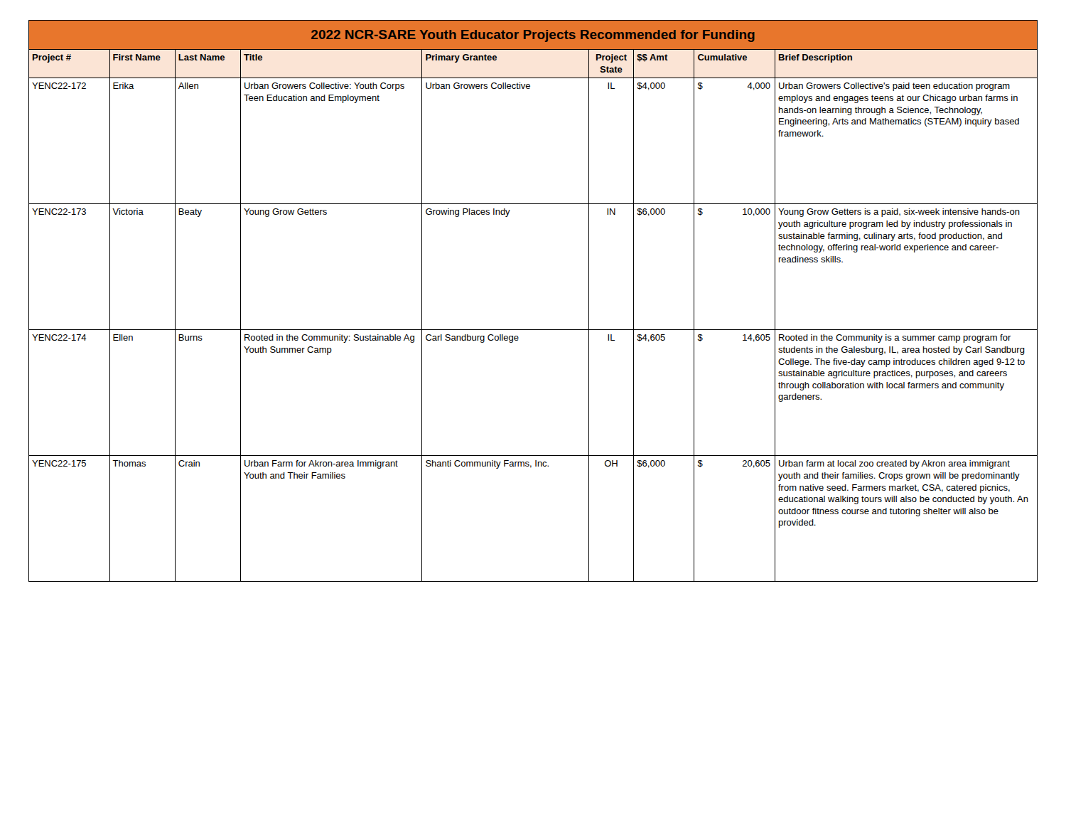2022 NCR-SARE Youth Educator Projects Recommended for Funding
| Project # | First Name | Last Name | Title | Primary Grantee | Project State | $$ Amt | Cumulative | Brief Description |
| --- | --- | --- | --- | --- | --- | --- | --- | --- |
| YENC22-172 | Erika | Allen | Urban Growers Collective: Youth Corps Teen Education and Employment | Urban Growers Collective | IL | $4,000 | $ 4,000 | Urban Growers Collective's paid teen education program employs and engages teens at our Chicago urban farms in hands-on learning through a Science, Technology, Engineering, Arts and Mathematics (STEAM) inquiry based framework. |
| YENC22-173 | Victoria | Beaty | Young Grow Getters | Growing Places Indy | IN | $6,000 | $ 10,000 | Young Grow Getters is a paid, six-week intensive hands-on youth agriculture program led by industry professionals in sustainable farming, culinary arts, food production, and technology, offering real-world experience and career-readiness skills. |
| YENC22-174 | Ellen | Burns | Rooted in the Community: Sustainable Ag Youth Summer Camp | Carl Sandburg College | IL | $4,605 | $ 14,605 | Rooted in the Community is a summer camp program for students in the Galesburg, IL, area hosted by Carl Sandburg College. The five-day camp introduces children aged 9-12 to sustainable agriculture practices, purposes, and careers through collaboration with local farmers and community gardeners. |
| YENC22-175 | Thomas | Crain | Urban Farm for Akron-area Immigrant Youth and Their Families | Shanti Community Farms, Inc. | OH | $6,000 | $ 20,605 | Urban farm at local zoo created by Akron area immigrant youth and their families. Crops grown will be predominantly from native seed. Farmers market, CSA, catered picnics, educational walking tours will also be conducted by youth. An outdoor fitness course and tutoring shelter will also be provided. |